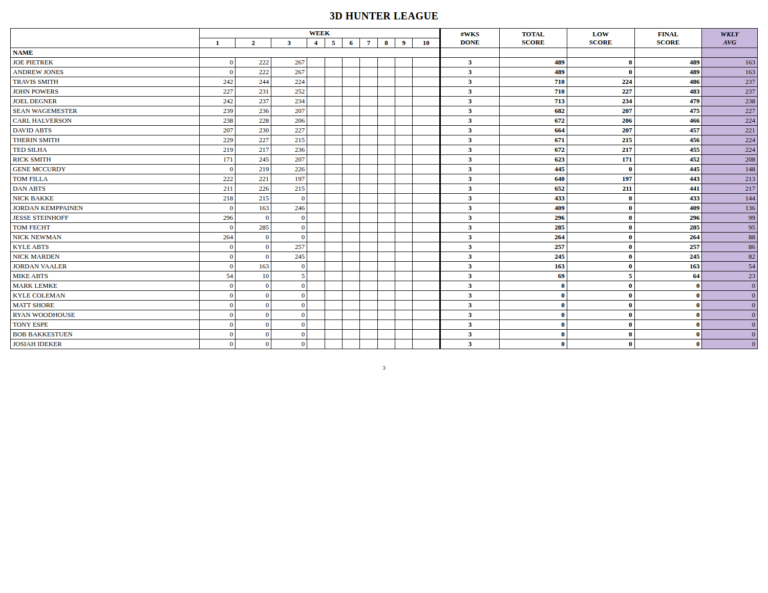3D HUNTER LEAGUE
| | WEEK | #WKS DONE | TOTAL SCORE | LOW SCORE | FINAL SCORE | WKLY AVG |
| --- | --- | --- | --- | --- | --- | --- |
| 1 | 2 | 3 | 4 | 5 | 6 | 7 | 8 | 9 | 10 |
| NAME | | | | | | |
| JOE PIETREK | 0 | 222 | 267 | | | | | | | | 3 | 489 | 0 | 489 | 163 |
| ANDREW JONES | 0 | 222 | 267 | | | | | | | | 3 | 489 | 0 | 489 | 163 |
| TRAVIS SMITH | 242 | 244 | 224 | | | | | | | | 3 | 710 | 224 | 486 | 237 |
| JOHN POWERS | 227 | 231 | 252 | | | | | | | | 3 | 710 | 227 | 483 | 237 |
| JOEL DEGNER | 242 | 237 | 234 | | | | | | | | 3 | 713 | 234 | 479 | 238 |
| SEAN WAGEMESTER | 239 | 236 | 207 | | | | | | | | 3 | 682 | 207 | 475 | 227 |
| CARL HALVERSON | 238 | 228 | 206 | | | | | | | | 3 | 672 | 206 | 466 | 224 |
| DAVID ABTS | 207 | 230 | 227 | | | | | | | | 3 | 664 | 207 | 457 | 221 |
| THERIN SMITH | 229 | 227 | 215 | | | | | | | | 3 | 671 | 215 | 456 | 224 |
| TED SILHA | 219 | 217 | 236 | | | | | | | | 3 | 672 | 217 | 455 | 224 |
| RICK SMITH | 171 | 245 | 207 | | | | | | | | 3 | 623 | 171 | 452 | 208 |
| GENE MCCURDY | 0 | 219 | 226 | | | | | | | | 3 | 445 | 0 | 445 | 148 |
| TOM FILLA | 222 | 221 | 197 | | | | | | | | 3 | 640 | 197 | 443 | 213 |
| DAN ABTS | 211 | 226 | 215 | | | | | | | | 3 | 652 | 211 | 441 | 217 |
| NICK BAKKE | 218 | 215 | 0 | | | | | | | | 3 | 433 | 0 | 433 | 144 |
| JORDAN KEMPPAINEN | 0 | 163 | 246 | | | | | | | | 3 | 409 | 0 | 409 | 136 |
| JESSE STEINHOFF | 296 | 0 | 0 | | | | | | | | 3 | 296 | 0 | 296 | 99 |
| TOM FECHT | 0 | 285 | 0 | | | | | | | | 3 | 285 | 0 | 285 | 95 |
| NICK NEWMAN | 264 | 0 | 0 | | | | | | | | 3 | 264 | 0 | 264 | 88 |
| KYLE ABTS | 0 | 0 | 257 | | | | | | | | 3 | 257 | 0 | 257 | 86 |
| NICK MARDEN | 0 | 0 | 245 | | | | | | | | 3 | 245 | 0 | 245 | 82 |
| JORDAN VAALER | 0 | 163 | 0 | | | | | | | | 3 | 163 | 0 | 163 | 54 |
| MIKE ABTS | 54 | 10 | 5 | | | | | | | | 3 | 69 | 5 | 64 | 23 |
| MARK LEMKE | 0 | 0 | 0 | | | | | | | | 3 | 0 | 0 | 0 | 0 |
| KYLE COLEMAN | 0 | 0 | 0 | | | | | | | | 3 | 0 | 0 | 0 | 0 |
| MATT SHORE | 0 | 0 | 0 | | | | | | | | 3 | 0 | 0 | 0 | 0 |
| RYAN WOODHOUSE | 0 | 0 | 0 | | | | | | | | 3 | 0 | 0 | 0 | 0 |
| TONY ESPE | 0 | 0 | 0 | | | | | | | | 3 | 0 | 0 | 0 | 0 |
| BOB BAKKESTUEN | 0 | 0 | 0 | | | | | | | | 3 | 0 | 0 | 0 | 0 |
| JOSIAH IDEKER | 0 | 0 | 0 | | | | | | | | 3 | 0 | 0 | 0 | 0 |
3